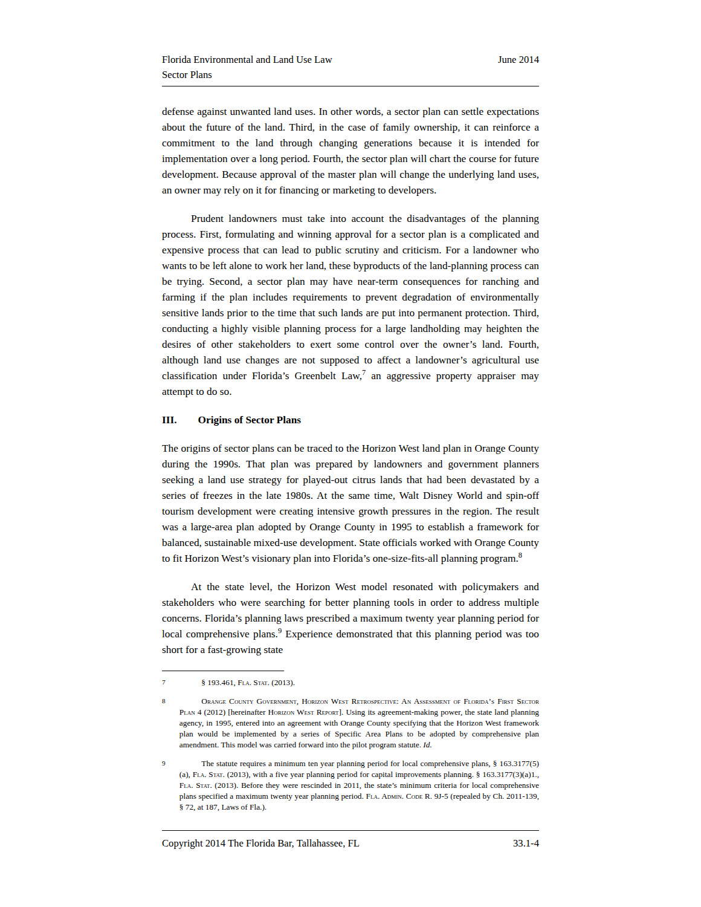Florida Environmental and Land Use Law
Sector Plans
June 2014
defense against unwanted land uses. In other words, a sector plan can settle expectations about the future of the land. Third, in the case of family ownership, it can reinforce a commitment to the land through changing generations because it is intended for implementation over a long period. Fourth, the sector plan will chart the course for future development. Because approval of the master plan will change the underlying land uses, an owner may rely on it for financing or marketing to developers.
Prudent landowners must take into account the disadvantages of the planning process. First, formulating and winning approval for a sector plan is a complicated and expensive process that can lead to public scrutiny and criticism. For a landowner who wants to be left alone to work her land, these byproducts of the land-planning process can be trying. Second, a sector plan may have near-term consequences for ranching and farming if the plan includes requirements to prevent degradation of environmentally sensitive lands prior to the time that such lands are put into permanent protection. Third, conducting a highly visible planning process for a large landholding may heighten the desires of other stakeholders to exert some control over the owner’s land. Fourth, although land use changes are not supposed to affect a landowner’s agricultural use classification under Florida’s Greenbelt Law,7 an aggressive property appraiser may attempt to do so.
III. Origins of Sector Plans
The origins of sector plans can be traced to the Horizon West land plan in Orange County during the 1990s. That plan was prepared by landowners and government planners seeking a land use strategy for played-out citrus lands that had been devastated by a series of freezes in the late 1980s. At the same time, Walt Disney World and spin-off tourism development were creating intensive growth pressures in the region. The result was a large-area plan adopted by Orange County in 1995 to establish a framework for balanced, sustainable mixed-use development. State officials worked with Orange County to fit Horizon West’s visionary plan into Florida’s one-size-fits-all planning program.8
At the state level, the Horizon West model resonated with policymakers and stakeholders who were searching for better planning tools in order to address multiple concerns. Florida’s planning laws prescribed a maximum twenty year planning period for local comprehensive plans.9 Experience demonstrated that this planning period was too short for a fast-growing state
7
§ 193.461, Fla. Stat. (2013).
8
Orange County Government, Horizon West Retrospective: An Assessment of Florida’s First Sector Plan 4 (2012) [hereinafter Horizon West Report]. Using its agreement-making power, the state land planning agency, in 1995, entered into an agreement with Orange County specifying that the Horizon West framework plan would be implemented by a series of Specific Area Plans to be adopted by comprehensive plan amendment. This model was carried forward into the pilot program statute. Id.
9
The statute requires a minimum ten year planning period for local comprehensive plans, § 163.3177(5)(a), Fla. Stat. (2013), with a five year planning period for capital improvements planning. § 163.3177(3)(a)1., Fla. Stat. (2013). Before they were rescinded in 2011, the state’s minimum criteria for local comprehensive plans specified a maximum twenty year planning period. Fla. Admin. Code R. 9J-5 (repealed by Ch. 2011-139, § 72, at 187, Laws of Fla.).
Copyright 2014 The Florida Bar, Tallahassee, FL
33.1-4